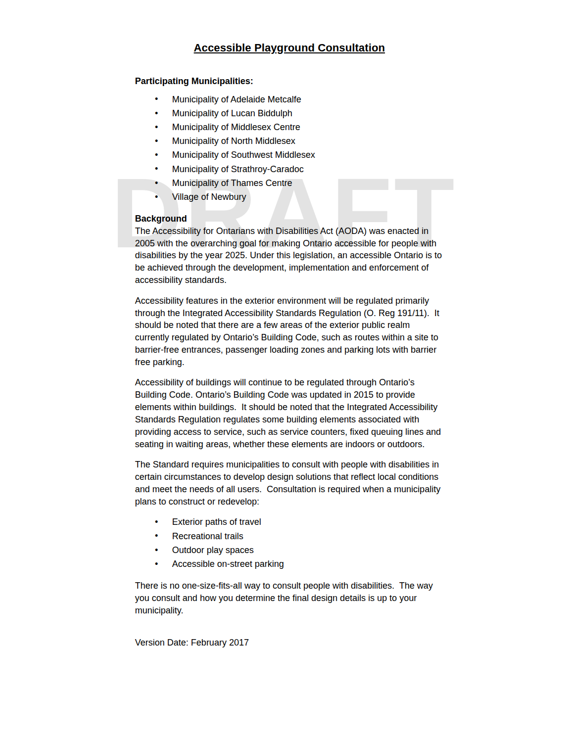DRAFT
Accessible Playground Consultation
Participating Municipalities:
Municipality of Adelaide Metcalfe
Municipality of Lucan Biddulph
Municipality of Middlesex Centre
Municipality of North Middlesex
Municipality of Southwest Middlesex
Municipality of Strathroy-Caradoc
Municipality of Thames Centre
Village of Newbury
Background
The Accessibility for Ontarians with Disabilities Act (AODA) was enacted in 2005 with the overarching goal for making Ontario accessible for people with disabilities by the year 2025. Under this legislation, an accessible Ontario is to be achieved through the development, implementation and enforcement of accessibility standards.
Accessibility features in the exterior environment will be regulated primarily through the Integrated Accessibility Standards Regulation (O. Reg 191/11). It should be noted that there are a few areas of the exterior public realm currently regulated by Ontario’s Building Code, such as routes within a site to barrier-free entrances, passenger loading zones and parking lots with barrier free parking.
Accessibility of buildings will continue to be regulated through Ontario’s Building Code. Ontario’s Building Code was updated in 2015 to provide elements within buildings. It should be noted that the Integrated Accessibility Standards Regulation regulates some building elements associated with providing access to service, such as service counters, fixed queuing lines and seating in waiting areas, whether these elements are indoors or outdoors.
The Standard requires municipalities to consult with people with disabilities in certain circumstances to develop design solutions that reflect local conditions and meet the needs of all users. Consultation is required when a municipality plans to construct or redevelop:
Exterior paths of travel
Recreational trails
Outdoor play spaces
Accessible on-street parking
There is no one-size-fits-all way to consult people with disabilities. The way you consult and how you determine the final design details is up to your municipality.
Version Date: February 2017